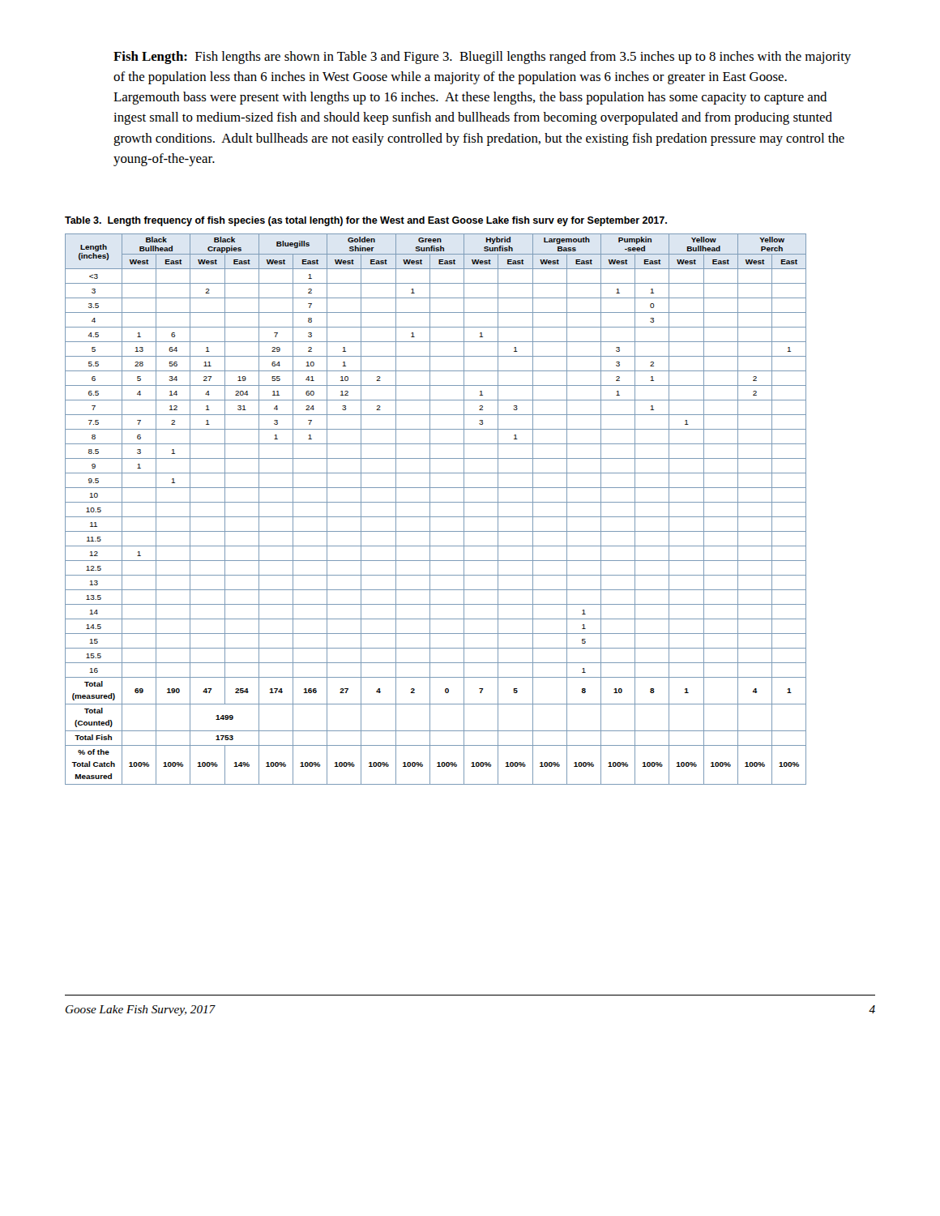Fish Length: Fish lengths are shown in Table 3 and Figure 3. Bluegill lengths ranged from 3.5 inches up to 8 inches with the majority of the population less than 6 inches in West Goose while a majority of the population was 6 inches or greater in East Goose. Largemouth bass were present with lengths up to 16 inches. At these lengths, the bass population has some capacity to capture and ingest small to medium-sized fish and should keep sunfish and bullheads from becoming overpopulated and from producing stunted growth conditions. Adult bullheads are not easily controlled by fish predation, but the existing fish predation pressure may control the young-of-the-year.
Table 3. Length frequency of fish species (as total length) for the West and East Goose Lake fish surv ey for September 2017.
| Length (inches) | Black Bullhead | Black Crappies | Bluegills | Golden Shiner | Green Sunfish | Hybrid Sunfish | Largemouth Bass | Pumpkin -seed | Yellow Bullhead | Yellow Perch |
| --- | --- | --- | --- | --- | --- | --- | --- | --- | --- | --- |
| West | East | West | East | West | East | West | East | West | East | West | East | West | East | West | East | West | East | West | East |
| <3 | | | | | | 1 | | | | | | | | | | | | | | |
| 3 | | | 2 | | | 2 | | | 1 | | | | | | 1 | 1 | | | | |
| 3.5 | | | | | | 7 | | | | | | | | | | 0 | | | | |
| 4 | | | | | | 8 | | | | | | | | | | 3 | | | | |
| 4.5 | 1 | 6 | | | 7 | 3 | | | 1 | | 1 | | | | | | | | | |
| 5 | 13 | 64 | 1 | | 29 | 2 | 1 | | | | | 1 | | | 3 | | | | | 1 |
| 5.5 | 28 | 56 | 11 | | 64 | 10 | 1 | | | | | | | | 3 | 2 | | | | |
| 6 | 5 | 34 | 27 | 19 | 55 | 41 | 10 | 2 | | | | | | | 2 | 1 | | | 2 | |
| 6.5 | 4 | 14 | 4 | 204 | 11 | 60 | 12 | | | | 1 | | | | 1 | | | | 2 | |
| 7 | | 12 | 1 | 31 | 4 | 24 | 3 | 2 | | | 2 | 3 | | | | 1 | | | | |
| 7.5 | 7 | 2 | 1 | | 3 | 7 | | | | | 3 | | | | | | 1 | | | |
| 8 | 6 | | | | 1 | 1 | | | | | | 1 | | | | | | | | |
| 8.5 | 3 | 1 | | | | | | | | | | | | | | | | | | |
| 9 | 1 | | | | | | | | | | | | | | | | | | | |
| 9.5 | | 1 | | | | | | | | | | | | | | | | | | |
| 10 | | | | | | | | | | | | | | | | | | | | |
| 10.5 | | | | | | | | | | | | | | | | | | | | |
| 11 | | | | | | | | | | | | | | | | | | | | |
| 11.5 | | | | | | | | | | | | | | | | | | | | |
| 12 | 1 | | | | | | | | | | | | | | | | | | | |
| 12.5 | | | | | | | | | | | | | | | | | | | | |
| 13 | | | | | | | | | | | | | | | | | | | | |
| 13.5 | | | | | | | | | | | | | | | | | | | | |
| 14 | | | | | | | | | | | | | | 1 | | | | | | |
| 14.5 | | | | | | | | | | | | | | 1 | | | | | | |
| 15 | | | | | | | | | | | | | | 5 | | | | | | |
| 15.5 | | | | | | | | | | | | | | | | | | | | |
| 16 | | | | | | | | | | | | | | 1 | | | | | | |
| Total (measured) | 69 | 190 | 47 | 254 | 174 | 166 | 27 | 4 | 2 | 0 | 7 | 5 | | 8 | 10 | 8 | 1 | | 4 | 1 |
| Total (Counted) | | | 1499 | | | | | | | | | | | | | | | | |
| Total Fish | | | 1753 | | | | | | | | | | | | | | | | |
| % of the Total Catch Measured | 100% | 100% | 100% | 14% | 100% | 100% | 100% | 100% | 100% | 100% | 100% | 100% | 100% | 100% | 100% | 100% | 100% | 100% | 100% | 100% |
Goose Lake Fish Survey, 2017 4